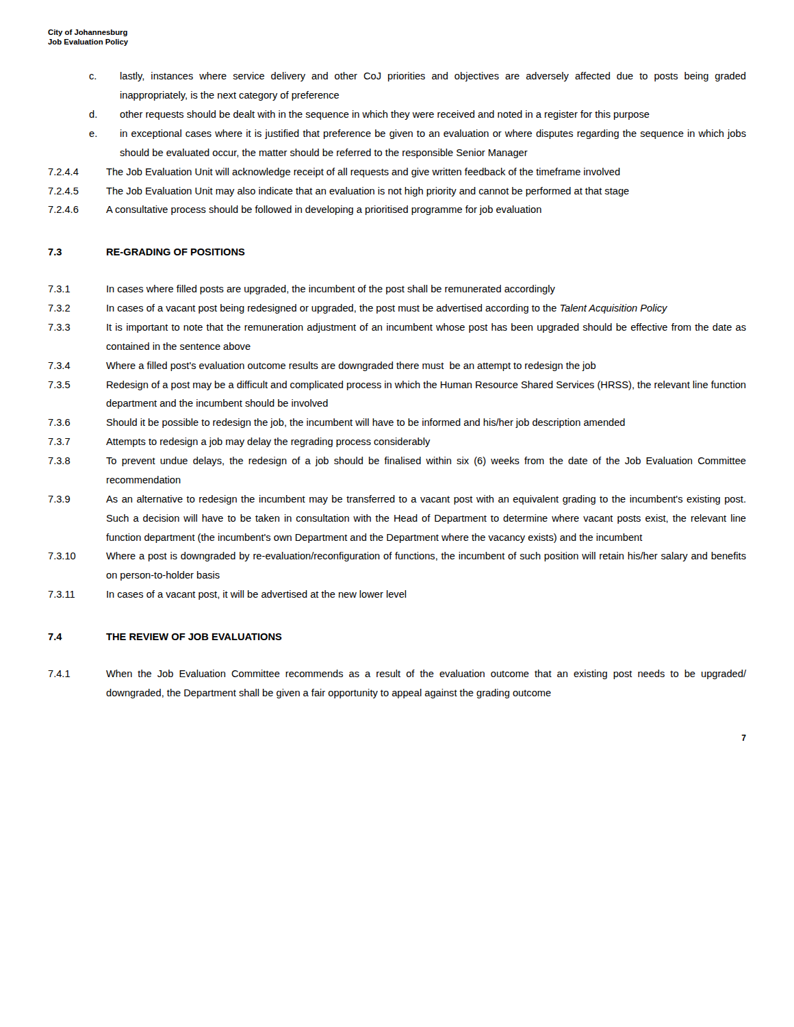City of Johannesburg
Job Evaluation Policy
c.
lastly, instances where service delivery and other CoJ priorities and objectives are adversely affected due to posts being graded inappropriately, is the next category of preference
d.
other requests should be dealt with in the sequence in which they were received and noted in a register for this purpose
e.
in exceptional cases where it is justified that preference be given to an evaluation or where disputes regarding the sequence in which jobs should be evaluated occur, the matter should be referred to the responsible Senior Manager
7.2.4.4
The Job Evaluation Unit will acknowledge receipt of all requests and give written feedback of the timeframe involved
7.2.4.5
The Job Evaluation Unit may also indicate that an evaluation is not high priority and cannot be performed at that stage
7.2.4.6
A consultative process should be followed in developing a prioritised programme for job evaluation
7.3 RE-GRADING OF POSITIONS
7.3.1
In cases where filled posts are upgraded, the incumbent of the post shall be remunerated accordingly
7.3.2
In cases of a vacant post being redesigned or upgraded, the post must be advertised according to the Talent Acquisition Policy
7.3.3
It is important to note that the remuneration adjustment of an incumbent whose post has been upgraded should be effective from the date as contained in the sentence above
7.3.4
Where a filled post's evaluation outcome results are downgraded there must be an attempt to redesign the job
7.3.5
Redesign of a post may be a difficult and complicated process in which the Human Resource Shared Services (HRSS), the relevant line function department and the incumbent should be involved
7.3.6
Should it be possible to redesign the job, the incumbent will have to be informed and his/her job description amended
7.3.7
Attempts to redesign a job may delay the regrading process considerably
7.3.8
To prevent undue delays, the redesign of a job should be finalised within six (6) weeks from the date of the Job Evaluation Committee recommendation
7.3.9
As an alternative to redesign the incumbent may be transferred to a vacant post with an equivalent grading to the incumbent's existing post. Such a decision will have to be taken in consultation with the Head of Department to determine where vacant posts exist, the relevant line function department (the incumbent's own Department and the Department where the vacancy exists) and the incumbent
7.3.10
Where a post is downgraded by re-evaluation/reconfiguration of functions, the incumbent of such position will retain his/her salary and benefits on person-to-holder basis
7.3.11
In cases of a vacant post, it will be advertised at the new lower level
7.4 THE REVIEW OF JOB EVALUATIONS
7.4.1
When the Job Evaluation Committee recommends as a result of the evaluation outcome that an existing post needs to be upgraded/ downgraded, the Department shall be given a fair opportunity to appeal against the grading outcome
7